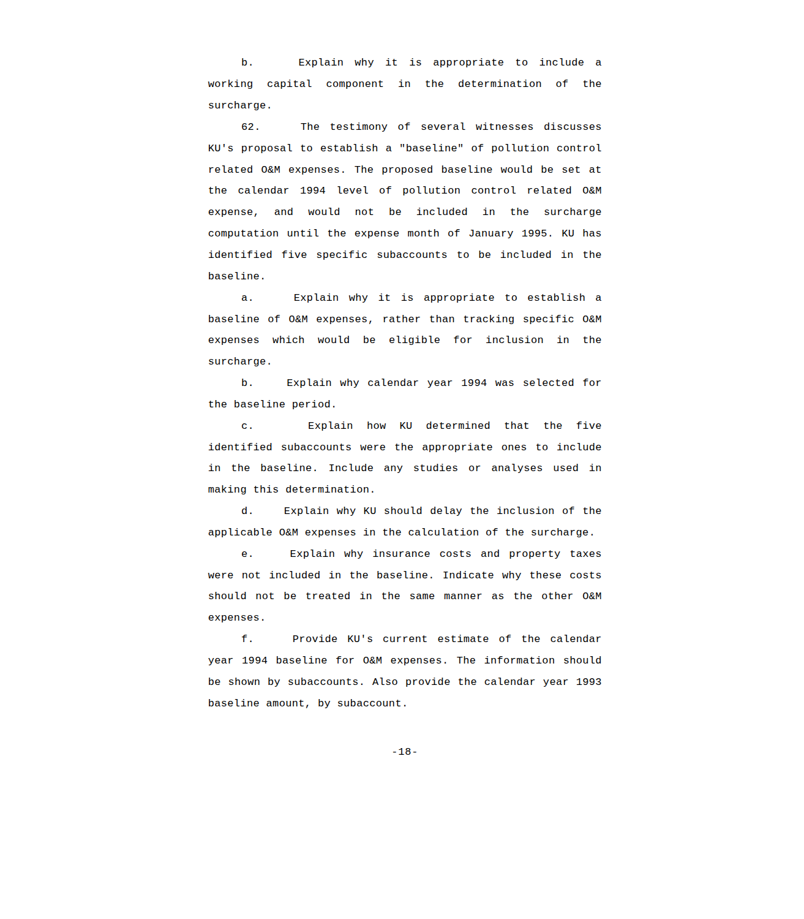b. Explain why it is appropriate to include a working capital component in the determination of the surcharge.
62. The testimony of several witnesses discusses KU's proposal to establish a "baseline" of pollution control related O&M expenses. The proposed baseline would be set at the calendar 1994 level of pollution control related O&M expense, and would not be included in the surcharge computation until the expense month of January 1995. KU has identified five specific subaccounts to be included in the baseline.
a. Explain why it is appropriate to establish a baseline of O&M expenses, rather than tracking specific O&M expenses which would be eligible for inclusion in the surcharge.
b. Explain why calendar year 1994 was selected for the baseline period.
c. Explain how KU determined that the five identified subaccounts were the appropriate ones to include in the baseline. Include any studies or analyses used in making this determination.
d. Explain why KU should delay the inclusion of the applicable O&M expenses in the calculation of the surcharge.
e. Explain why insurance costs and property taxes were not included in the baseline. Indicate why these costs should not be treated in the same manner as the other O&M expenses.
f. Provide KU's current estimate of the calendar year 1994 baseline for O&M expenses. The information should be shown by subaccounts. Also provide the calendar year 1993 baseline amount, by subaccount.
-18-